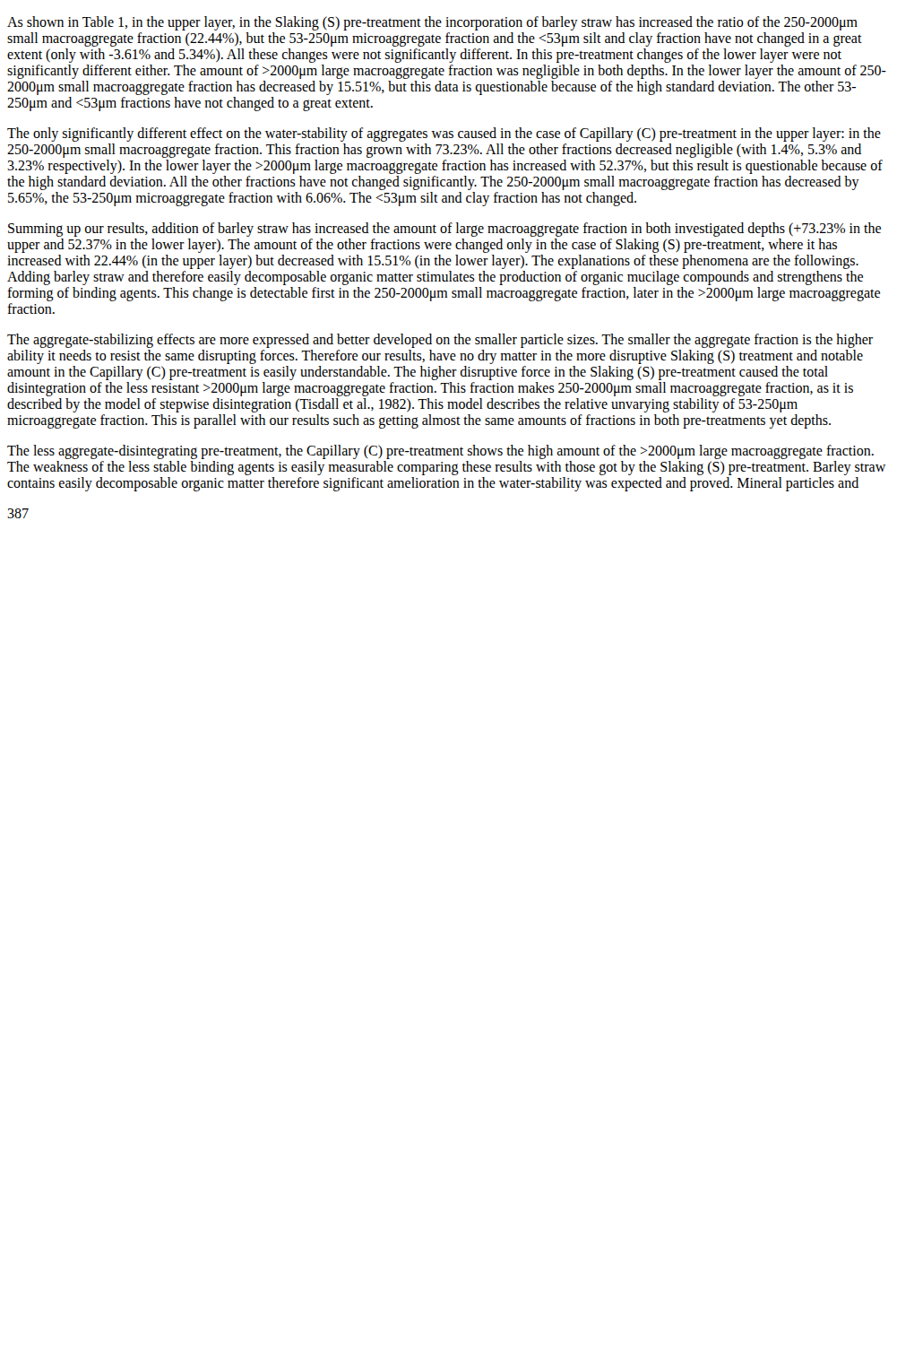As shown in Table 1, in the upper layer, in the Slaking (S) pre-treatment the incorporation of barley straw has increased the ratio of the 250-2000μm small macroaggregate fraction (22.44%), but the 53-250μm microaggregate fraction and the <53μm silt and clay fraction have not changed in a great extent (only with -3.61% and 5.34%). All these changes were not significantly different. In this pre-treatment changes of the lower layer were not significantly different either. The amount of >2000μm large macroaggregate fraction was negligible in both depths. In the lower layer the amount of 250-2000μm small macroaggregate fraction has decreased by 15.51%, but this data is questionable because of the high standard deviation. The other 53-250μm and <53μm fractions have not changed to a great extent.
The only significantly different effect on the water-stability of aggregates was caused in the case of Capillary (C) pre-treatment in the upper layer: in the 250-2000μm small macroaggregate fraction. This fraction has grown with 73.23%. All the other fractions decreased negligible (with 1.4%, 5.3% and 3.23% respectively). In the lower layer the >2000μm large macroaggregate fraction has increased with 52.37%, but this result is questionable because of the high standard deviation. All the other fractions have not changed significantly. The 250-2000μm small macroaggregate fraction has decreased by 5.65%, the 53-250μm microaggregate fraction with 6.06%. The <53μm silt and clay fraction has not changed.
Summing up our results, addition of barley straw has increased the amount of large macroaggregate fraction in both investigated depths (+73.23% in the upper and 52.37% in the lower layer). The amount of the other fractions were changed only in the case of Slaking (S) pre-treatment, where it has increased with 22.44% (in the upper layer) but decreased with 15.51% (in the lower layer). The explanations of these phenomena are the followings. Adding barley straw and therefore easily decomposable organic matter stimulates the production of organic mucilage compounds and strengthens the forming of binding agents. This change is detectable first in the 250-2000μm small macroaggregate fraction, later in the >2000μm large macroaggregate fraction.
The aggregate-stabilizing effects are more expressed and better developed on the smaller particle sizes. The smaller the aggregate fraction is the higher ability it needs to resist the same disrupting forces. Therefore our results, have no dry matter in the more disruptive Slaking (S) treatment and notable amount in the Capillary (C) pre-treatment is easily understandable. The higher disruptive force in the Slaking (S) pre-treatment caused the total disintegration of the less resistant >2000μm large macroaggregate fraction. This fraction makes 250-2000μm small macroaggregate fraction, as it is described by the model of stepwise disintegration (Tisdall et al., 1982). This model describes the relative unvarying stability of 53-250μm microaggregate fraction. This is parallel with our results such as getting almost the same amounts of fractions in both pre-treatments yet depths.
The less aggregate-disintegrating pre-treatment, the Capillary (C) pre-treatment shows the high amount of the >2000μm large macroaggregate fraction. The weakness of the less stable binding agents is easily measurable comparing these results with those got by the Slaking (S) pre-treatment. Barley straw contains easily decomposable organic matter therefore significant amelioration in the water-stability was expected and proved. Mineral particles and
387